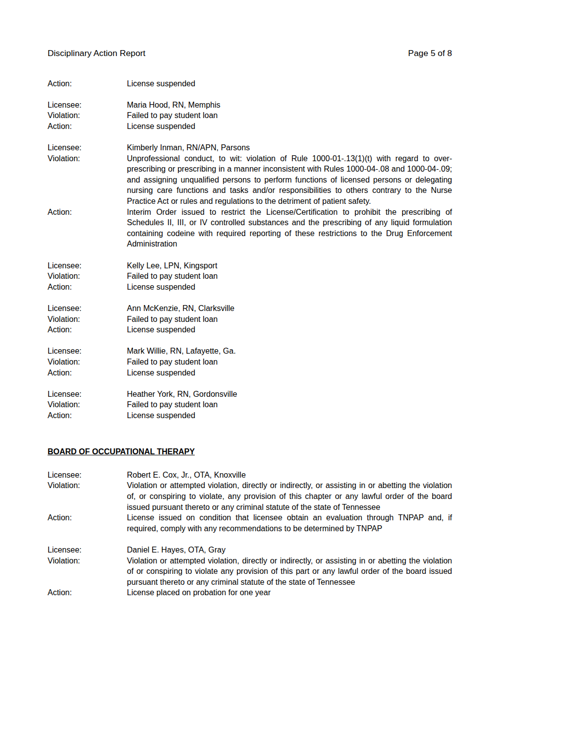Disciplinary Action Report Page 5 of 8
Action: License suspended
Licensee: Maria Hood, RN, Memphis Violation: Failed to pay student loan Action: License suspended
Licensee: Kimberly Inman, RN/APN, Parsons Violation: Unprofessional conduct, to wit: violation of Rule 1000-01-.13(1)(t) with regard to over-prescribing or prescribing in a manner inconsistent with Rules 1000-04-.08 and 1000-04-.09; and assigning unqualified persons to perform functions of licensed persons or delegating nursing care functions and tasks and/or responsibilities to others contrary to the Nurse Practice Act or rules and regulations to the detriment of patient safety. Action: Interim Order issued to restrict the License/Certification to prohibit the prescribing of Schedules II, III, or IV controlled substances and the prescribing of any liquid formulation containing codeine with required reporting of these restrictions to the Drug Enforcement Administration
Licensee: Kelly Lee, LPN, Kingsport Violation: Failed to pay student loan Action: License suspended
Licensee: Ann McKenzie, RN, Clarksville Violation: Failed to pay student loan Action: License suspended
Licensee: Mark Willie, RN, Lafayette, Ga. Violation: Failed to pay student loan Action: License suspended
Licensee: Heather York, RN, Gordonsville Violation: Failed to pay student loan Action: License suspended
BOARD OF OCCUPATIONAL THERAPY
Licensee: Robert E. Cox, Jr., OTA, Knoxville Violation: Violation or attempted violation, directly or indirectly, or assisting in or abetting the violation of, or conspiring to violate, any provision of this chapter or any lawful order of the board issued pursuant thereto or any criminal statute of the state of Tennessee Action: License issued on condition that licensee obtain an evaluation through TNPAP and, if required, comply with any recommendations to be determined by TNPAP
Licensee: Daniel E. Hayes, OTA, Gray Violation: Violation or attempted violation, directly or indirectly, or assisting in or abetting the violation of or conspiring to violate any provision of this part or any lawful order of the board issued pursuant thereto or any criminal statute of the state of Tennessee Action: License placed on probation for one year